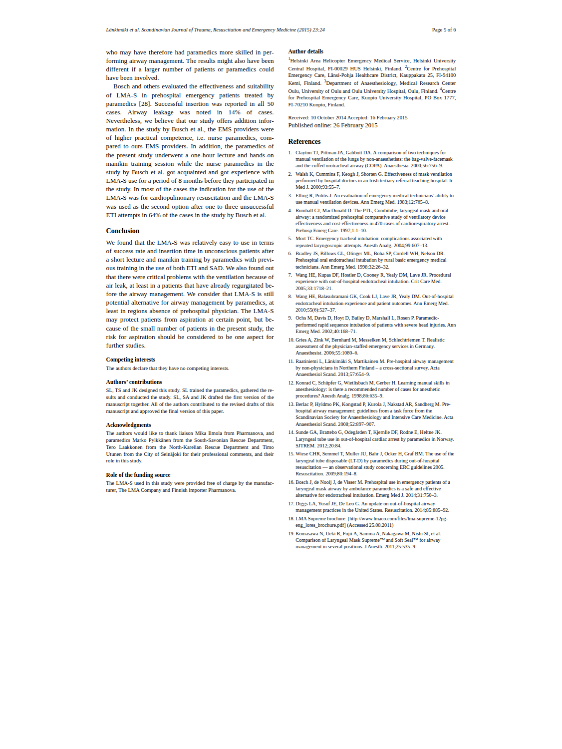Länkimäki et al. Scandinavian Journal of Trauma, Resuscitation and Emergency Medicine (2015) 23:24
Page 5 of 6
who may have therefore had paramedics more skilled in performing airway management. The results might also have been different if a larger number of patients or paramedics could have been involved.
Bosch and others evaluated the effectiveness and suitability of LMA-S in prehospital emergency patients treated by paramedics [28]. Successful insertion was reported in all 50 cases. Airway leakage was noted in 14% of cases. Nevertheless, we believe that our study offers addition information. In the study by Busch et al., the EMS providers were of higher practical competence, i.e. nurse paramedics, compared to ours EMS providers. In addition, the paramedics of the present study underwent a one-hour lecture and hands-on manikin training session while the nurse paramedics in the study by Busch et al. got acquainted and got experience with LMA-S use for a period of 8 months before they participated in the study. In most of the cases the indication for the use of the LMA-S was for cardiopulmonary resuscitation and the LMA-S was used as the second option after one to three unsuccessful ETI attempts in 64% of the cases in the study by Busch et al.
Conclusion
We found that the LMA-S was relatively easy to use in terms of success rate and insertion time in unconscious patients after a short lecture and manikin training by paramedics with previous training in the use of both ETI and SAD. We also found out that there were critical problems with the ventilation because of air leak, at least in a patients that have already regurgitated before the airway management. We consider that LMA-S is still potential alternative for airway management by paramedics, at least in regions absence of prehospital physician. The LMA-S may protect patients from aspiration at certain point, but because of the small number of patients in the present study, the risk for aspiration should be considered to be one aspect for further studies.
Competing interests
The authors declare that they have no competing interests.
Authors’ contributions
SL, TS and JK designed this study. SL trained the paramedics, gathered the results and conducted the study. SL, SA and JK drafted the first version of the manuscript together. All of the authors contributed to the revised drafts of this manuscript and approved the final version of this paper.
Acknowledgments
The authors would like to thank liaison Mika Ilmola from Pharmanova, and paramedics Marko Pylkkänen from the South-Savonian Rescue Department, Tero Laakkonen from the North-Karelian Rescue Department and Timo Utunen from the City of Seinäjoki for their professional comments, and their role in this study.
Role of the funding source
The LMA-S used in this study were provided free of charge by the manufacturer, The LMA Company and Finnish importer Pharmanova.
Author details
1Helsinki Area Helicopter Emergency Medical Service, Helsinki University Central Hospital, FI-00029 HUS Helsinki, Finland. 2Centre for Prehospital Emergency Care, Länsi-Pohja Healthcare District, Kauppakatu 25, FI-94100 Kemi, Finland. 3Department of Anaesthesiology, Medical Research Center Oulu, University of Oulu and Oulu University Hospital, Oulu, Finland. 4Centre for Prehospital Emergency Care, Kuopio University Hospital, PO Box 1777, FI-70210 Kuopio, Finland.
Received: 10 October 2014 Accepted: 16 February 2015
Published online: 26 February 2015
References
Clayton TJ, Pittman JA, Gabbott DA. A comparison of two techniques for manual ventilation of the lungs by non-anaesthetists: the bag-valve-facemask and the cuffed orotracheal airway (COPA). Anaesthesia. 2000;56:756–9.
Walsh K, Cummins F, Keogh J, Shorten G. Effectiveness of mask ventilation performed by hospital doctors in an Irish tertiary referral teaching hospital. Ir Med J. 2000;93:55–7.
Elling R, Politis J. An evaluation of emergency medical technicians’ ability to use manual ventilation devices. Ann Emerg Med. 1983;12:765–8.
Rumball CJ, MacDonald D. The PTL, Combitube, laryngeal mask and oral airway: a randomized prehospital comparative study of ventilatory device effectiveness and cost-effectiveness in 470 cases of cardiorespiratory arrest. Prehosp Emerg Care. 1997;1:1–10.
Mort TC. Emergency tracheal intubation: complications associated with repeated laryngoscopic attempts. Anesth Analg. 2004;99:607–13.
Bradley JS, Billows GL, Olinger ML, Boha SP, Cordell WH, Nelson DR. Prehospital oral endotracheal intubation by rural basic emergency medical technicians. Ann Emerg Med. 1998;32:26–32.
Wang HE, Kupas DF, Hostler D, Cooney R, Yealy DM, Lave JR. Procedural experience with out-of-hospital endotracheal intubation. Crit Care Med. 2005;33:1718–21.
Wang HE, Balasubramani GK, Cook LJ, Lave JR, Yealy DM. Out-of-hospital endotracheal intubation experience and patient outcomes. Ann Emerg Med. 2010;55(6):527–37.
Ochs M, Davis D, Hoyt D, Bailey D, Marshall L, Rosen P. Paramedic-performed rapid sequence intubation of patients with severe head injuries. Ann Emerg Med. 2002;40:168–71.
Gries A, Zink W, Bernhard M, Messelken M, Schlechtriemen T. Realistic assessment of the physician-staffed emergency services in Germany. Anaesthesist. 2006;55:1080–6.
Raatiniemi L, Länkimäki S, Martikainen M. Pre-hospital airway management by non-physicians in Northern Finland – a cross-sectional survey. Acta Anaesthesiol Scand. 2013;57:654–9.
Konrad C, Schüpfer G, Wietlisbach M, Gerber H. Learning manual skills in anesthesiology: is there a recommended number of cases for anesthetic procedures? Anesth Analg. 1998;86:635–9.
Berlac P, Hyldmo PK, Kongstad P, Kurola J, Nakstad AR, Sandberg M. Pre-hospital airway management: guidelines from a task force from the Scandinavian Society for Anaesthesiology and Intensive Care Medicine. Acta Anaesthesiol Scand. 2008;52:897–907.
Sunde GA, Brattebo G, Odegården T, Kjernlie DF, Rodne E, Heltne JK. Laryngeal tube use in out-of-hospital cardiac arrest by paramedics in Norway. SJTREM. 2012;20:84.
Wiese CHR, Semmel T, Muller JU, Bahr J, Ocker H, Graf BM. The use of the laryngeal tube disposable (LT-D) by paramedics during out-of-hospital resuscitation — an observational study concerning ERC guidelines 2005. Resuscitation. 2009;80:194–8.
Bosch J, de Nooij J, de Visser M. Prehospital use in emergency patients of a laryngeal mask airway by ambulance paramedics is a safe and effective alternative for endotracheal intubation. Emerg Med J. 2014;31:750–3.
Diggs LA, Yusuf JE, De Leo G. An update on out-of-hospital airway management practices in the United States. Resuscitation. 2014;85:885–92.
LMA Supreme brochure. [http://www.lmaco.com/files/lma-supreme-12pg-eng_lores_brochure.pdf] (Accessed 25.08.2011)
Komasawa N, Ueki R, Fujii A, Samma A, Nakagawa M, Nishi SI, et al. Comparison of Laryngeal Mask Supreme™ and Soft Seal™ for airway management in several positions. J Anesth. 2011;25:535–9.